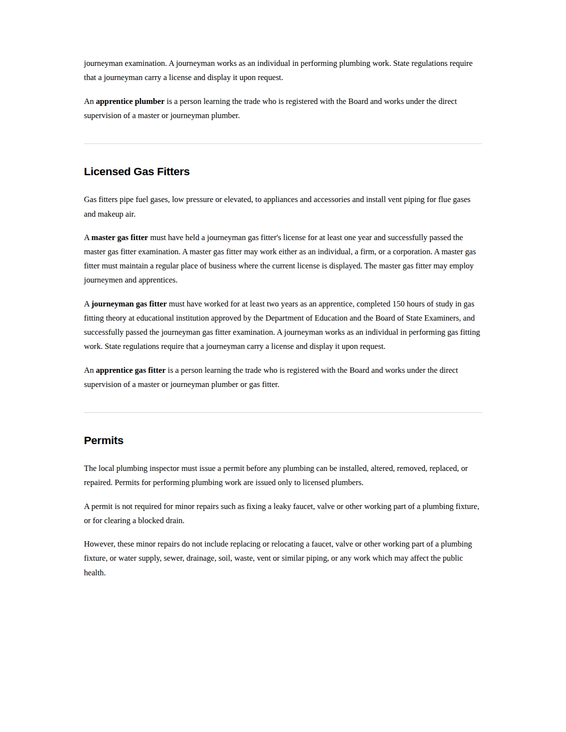journeyman examination. A journeyman works as an individual in performing plumbing work. State regulations require that a journeyman carry a license and display it upon request.
An apprentice plumber is a person learning the trade who is registered with the Board and works under the direct supervision of a master or journeyman plumber.
Licensed Gas Fitters
Gas fitters pipe fuel gases, low pressure or elevated, to appliances and accessories and install vent piping for flue gases and makeup air.
A master gas fitter must have held a journeyman gas fitter's license for at least one year and successfully passed the master gas fitter examination. A master gas fitter may work either as an individual, a firm, or a corporation. A master gas fitter must maintain a regular place of business where the current license is displayed. The master gas fitter may employ journeymen and apprentices.
A journeyman gas fitter must have worked for at least two years as an apprentice, completed 150 hours of study in gas fitting theory at educational institution approved by the Department of Education and the Board of State Examiners, and successfully passed the journeyman gas fitter examination. A journeyman works as an individual in performing gas fitting work. State regulations require that a journeyman carry a license and display it upon request.
An apprentice gas fitter is a person learning the trade who is registered with the Board and works under the direct supervision of a master or journeyman plumber or gas fitter.
Permits
The local plumbing inspector must issue a permit before any plumbing can be installed, altered, removed, replaced, or repaired. Permits for performing plumbing work are issued only to licensed plumbers.
A permit is not required for minor repairs such as fixing a leaky faucet, valve or other working part of a plumbing fixture, or for clearing a blocked drain.
However, these minor repairs do not include replacing or relocating a faucet, valve or other working part of a plumbing fixture, or water supply, sewer, drainage, soil, waste, vent or similar piping, or any work which may affect the public health.